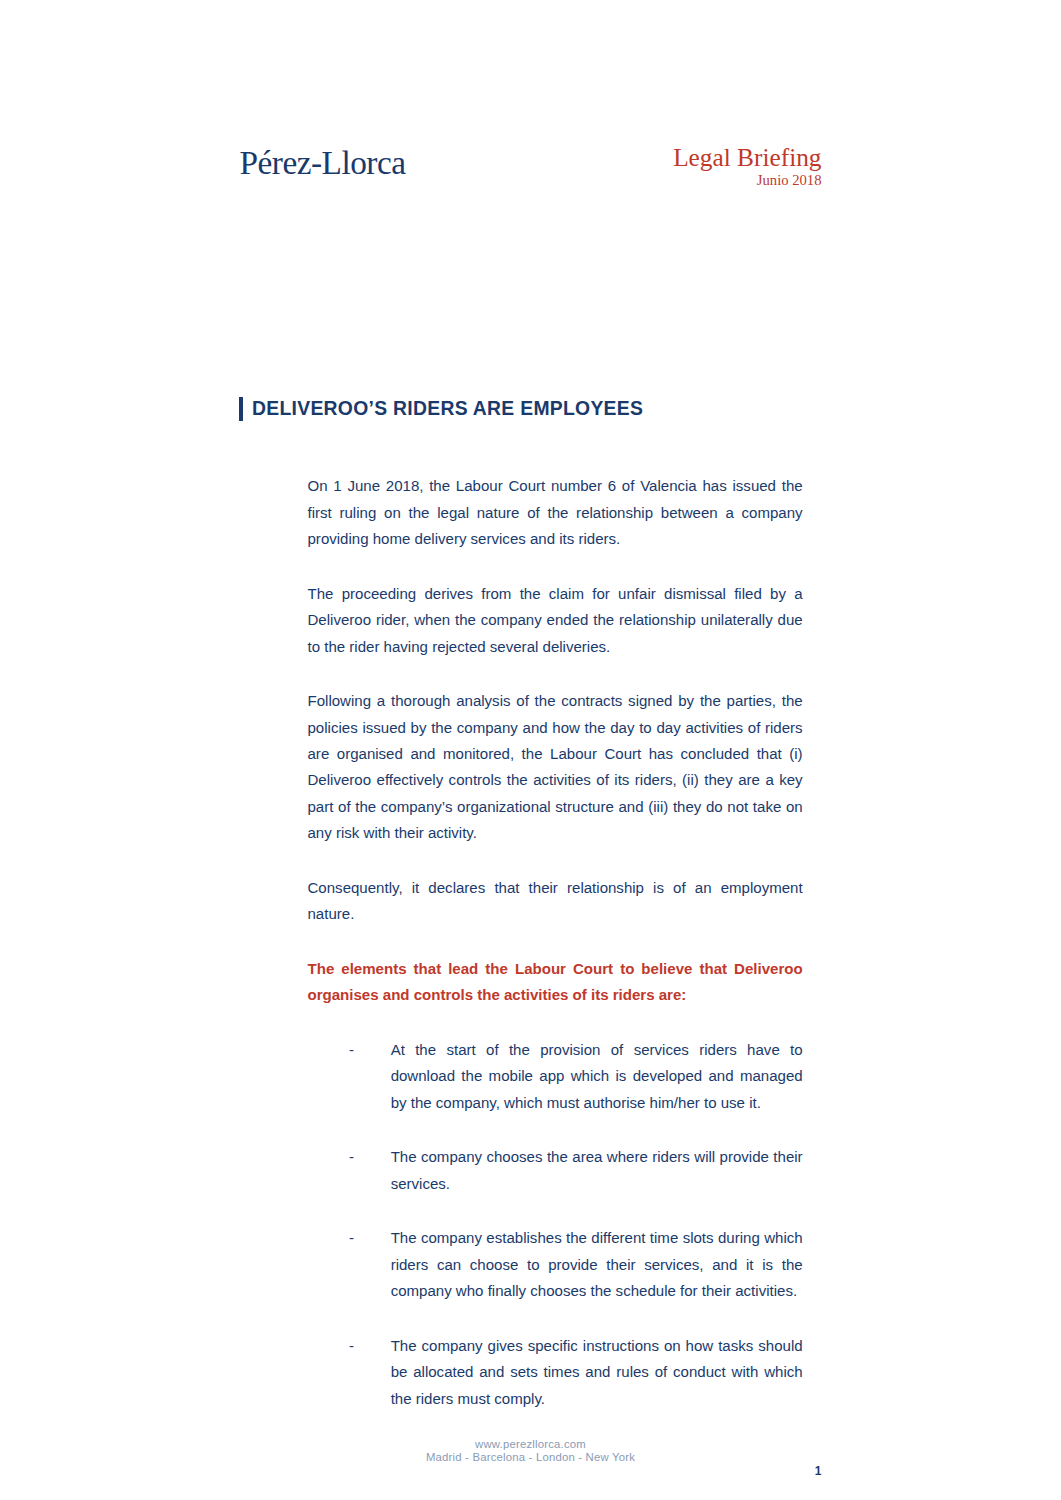Pérez-Llorca
Legal Briefing
Junio 2018
DELIVEROO’S RIDERS ARE EMPLOYEES
On 1 June 2018, the Labour Court number 6 of Valencia has issued the first ruling on the legal nature of the relationship between a company providing home delivery services and its riders.
The proceeding derives from the claim for unfair dismissal filed by a Deliveroo rider, when the company ended the relationship unilaterally due to the rider having rejected several deliveries.
Following a thorough analysis of the contracts signed by the parties, the policies issued by the company and how the day to day activities of riders are organised and monitored, the Labour Court has concluded that (i) Deliveroo effectively controls the activities of its riders, (ii) they are a key part of the company’s organizational structure and (iii) they do not take on any risk with their activity.
Consequently, it declares that their relationship is of an employment nature.
The elements that lead the Labour Court to believe that Deliveroo organises and controls the activities of its riders are:
At the start of the provision of services riders have to download the mobile app which is developed and managed by the company, which must authorise him/her to use it.
The company chooses the area where riders will provide their services.
The company establishes the different time slots during which riders can choose to provide their services, and it is the company who finally chooses the schedule for their activities.
The company gives specific instructions on how tasks should be allocated and sets times and rules of conduct with which the riders must comply.
www.perezllorca.com
Madrid - Barcelona - London - New York
1